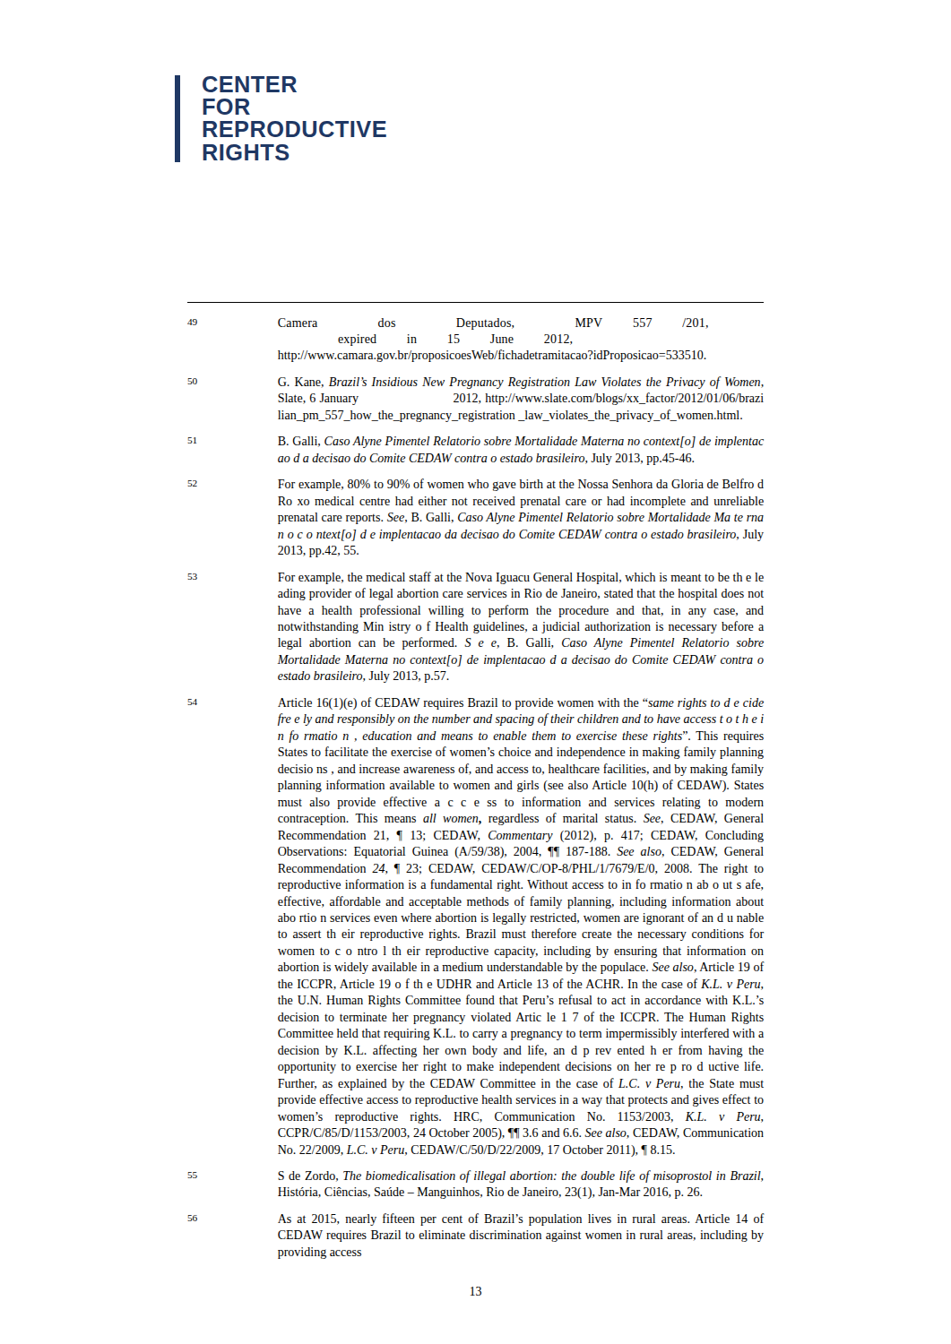CENTER FOR REPRODUCTIVE RIGHTS
Camera dos Deputados, MPV 557 /201, expired in 15 June 2012, http://www.camara.gov.br/proposicoesWeb/fichadetramitacao?idProposicao=533510.
G. Kane, Brazil’s Insidious New Pregnancy Registration Law Violates the Privacy of Women, Slate, 6 January 2012, http://www.slate.com/blogs/xx_factor/2012/01/06/brazilian_pm_557_how_the_pregnancy_registration _law_violates_the_privacy_of_women.html.
B. Galli, Caso Alyne Pimentel Relatorio sobre Mortalidade Materna no context[o] de implentac ao d a decisao do Comite CEDAW contra o estado brasileiro, July 2013, pp.45-46.
For example, 80% to 90% of women who gave birth at the Nossa Senhora da Gloria de Belfro d Ro xo medical centre had either not received prenatal care or had incomplete and unreliable prenatal care reports. See, B. Galli, Caso Alyne Pimentel Relatorio sobre Mortalidade Ma te rna n o c o ntext[o] d e implentacao da decisao do Comite CEDAW contra o estado brasileiro, July 2013, pp.42, 55.
For example, the medical staff at the Nova Iguacu General Hospital, which is meant to be th e le ading provider of legal abortion care services in Rio de Janeiro, stated that the hospital does not have a health professional willing to perform the procedure and that, in any case, and notwithstanding Min istry o f Health guidelines, a judicial authorization is necessary before a legal abortion can be performed. S e e, B. Galli, Caso Alyne Pimentel Relatorio sobre Mortalidade Materna no context[o] de implentacao d a decisao do Comite CEDAW contra o estado brasileiro, July 2013, p.57.
Article 16(1)(e) of CEDAW requires Brazil to provide women with the “same rights to d e cide fre e ly and responsibly on the number and spacing of their children and to have access t o t h e i n fo rmatio n , education and means to enable them to exercise these rights”. This requires States to facilitate the exercise of women’s choice and independence in making family planning decisio ns , and increase awareness of, and access to, healthcare facilities, and by making family planning information available to women and girls (see also Article 10(h) of CEDAW). States must also provide effective a c c e ss to information and services relating to modern contraception. This means all women, regardless of marital status. See, CEDAW, General Recommendation 21, ¶ 13; CEDAW, Commentary (2012), p. 417; CEDAW, Concluding Observations: Equatorial Guinea (A/59/38), 2004, ¶¶ 187-188. See also, CEDAW, General Recommendation 24, ¶ 23; CEDAW, CEDAW/C/OP-8/PHL/1/7679/E/0, 2008. The right to reproductive information is a fundamental right. Without access to in fo rmatio n ab o ut s afe, effective, affordable and acceptable methods of family planning, including information about abo rtio n services even where abortion is legally restricted, women are ignorant of an d u nable to assert th eir reproductive rights. Brazil must therefore create the necessary conditions for women to c o ntro l th eir reproductive capacity, including by ensuring that information on abortion is widely available in a medium understandable by the populace. See also, Article 19 of the ICCPR, Article 19 o f th e UDHR and Article 13 of the ACHR. In the case of K.L. v Peru, the U.N. Human Rights Committee found that Peru’s refusal to act in accordance with K.L.’s decision to terminate her pregnancy violated Artic le 1 7 of the ICCPR. The Human Rights Committee held that requiring K.L. to carry a pregnancy to term impermissibly interfered with a decision by K.L. affecting her own body and life, an d p rev ented h er from having the opportunity to exercise her right to make independent decisions on her re p ro d uctive life. Further, as explained by the CEDAW Committee in the case of L.C. v Peru, the State must provide effective access to reproductive health services in a way that protects and gives effect to women’s reproductive rights. HRC, Communication No. 1153/2003, K.L. v Peru, CCPR/C/85/D/1153/2003, 24 October 2005), ¶¶ 3.6 and 6.6. See also, CEDAW, Communication No. 22/2009, L.C. v Peru, CEDAW/C/50/D/22/2009, 17 October 2011), ¶ 8.15.
S de Zordo, The biomedicalisation of illegal abortion: the double life of misoprostol in Brazil, História, Ciências, Saúde – Manguinhos, Rio de Janeiro, 23(1), Jan-Mar 2016, p. 26.
As at 2015, nearly fifteen per cent of Brazil’s population lives in rural areas. Article 14 of CEDAW requires Brazil to eliminate discrimination against women in rural areas, including by providing access
13